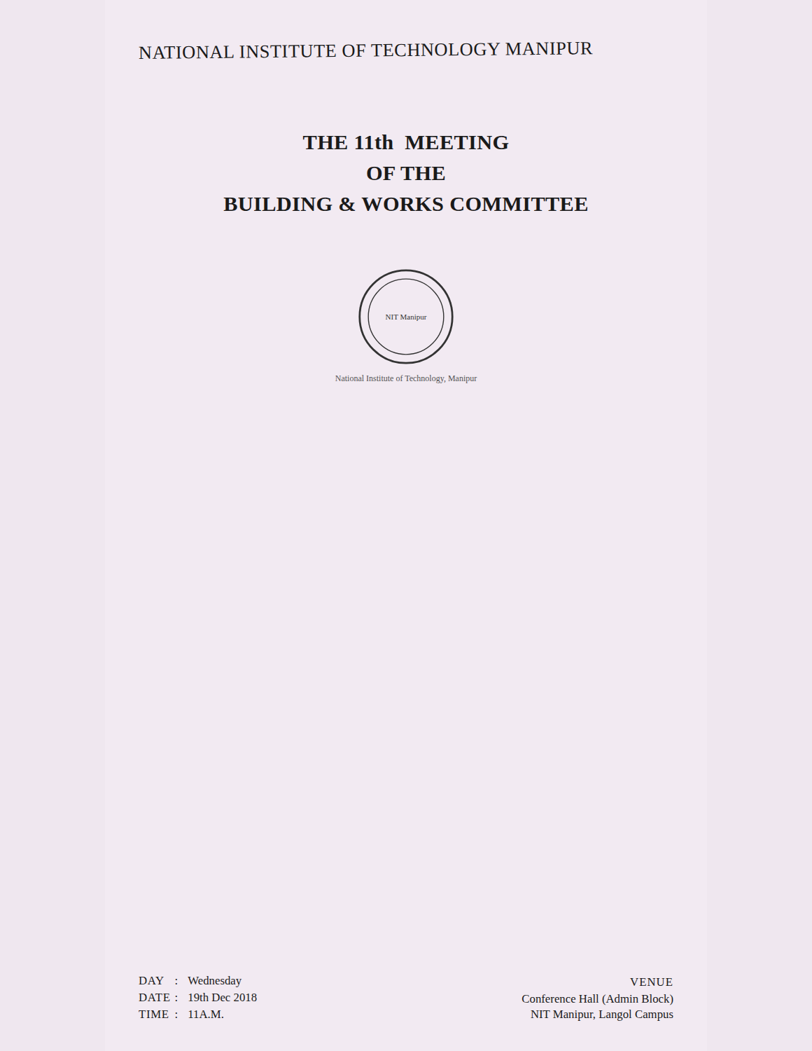NATIONAL INSTITUTE OF TECHNOLOGY MANIPUR
THE 11th MEETING OF THE BUILDING & WORKS COMMITTEE
National Institute of Technology, Manipur
| DAY | : | Wednesday |
| DATE | : | 19th Dec 2018 |
| TIME | : | 11A.M. |
VENUE
Conference Hall (Admin Block)
NIT Manipur, Langol Campus